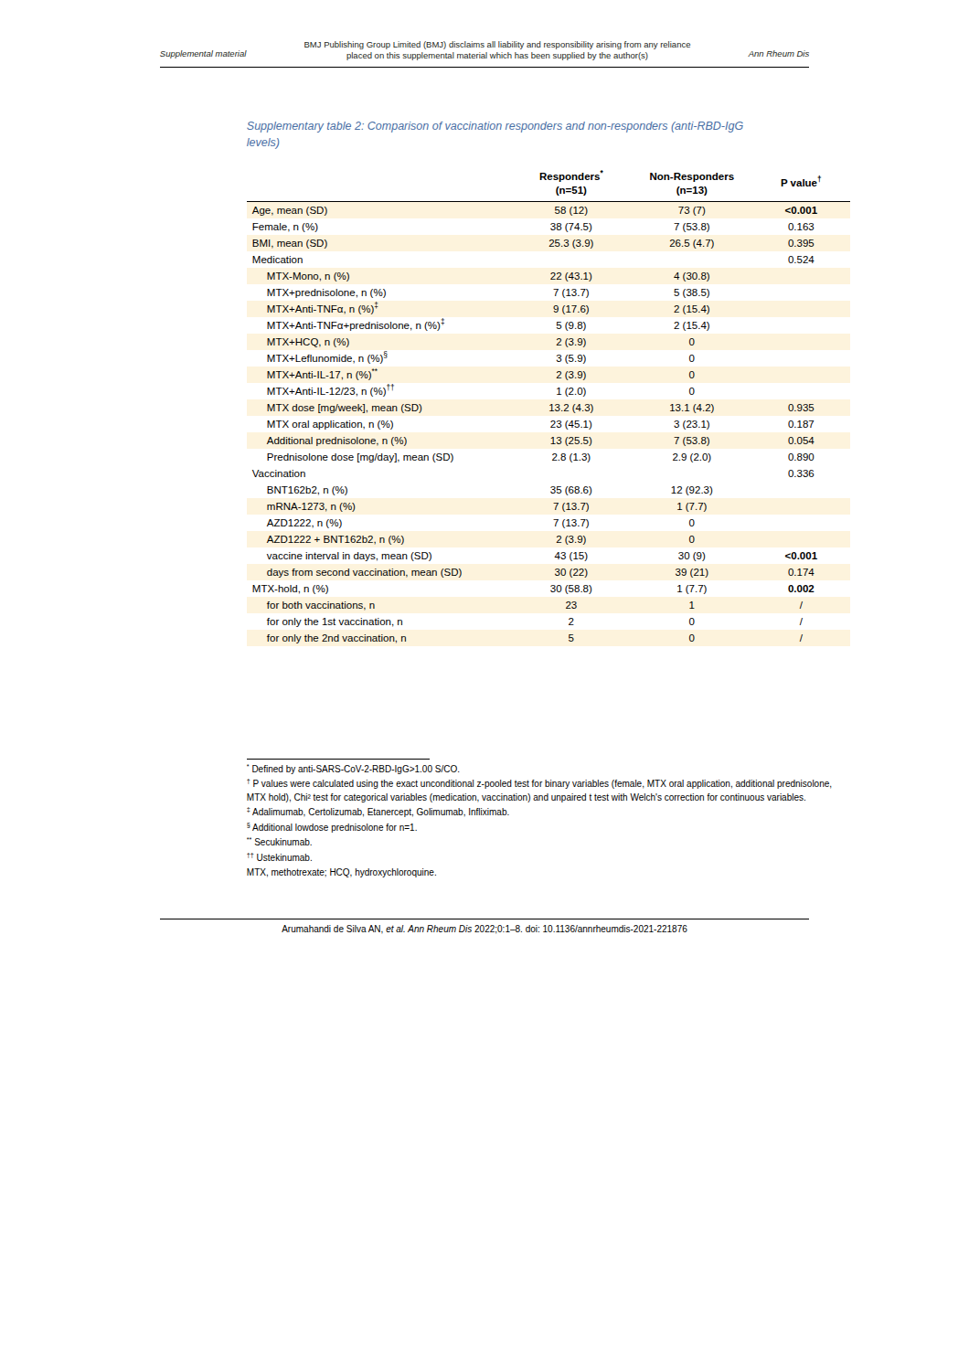Supplemental material
BMJ Publishing Group Limited (BMJ) disclaims all liability and responsibility arising from any reliance
placed on this supplemental material which has been supplied by the author(s)
Ann Rheum Dis
Supplementary table 2: Comparison of vaccination responders and non-responders (anti-RBD-IgG levels)
| | Responders * (n=51) | Non-Responders (n=13) | P value † |
| --- | --- | --- | --- |
| Age, mean (SD) | 58 (12) | 73 (7) | <0.001 |
| Female, n (%) | 38 (74.5) | 7 (53.8) | 0.163 |
| BMI, mean (SD) | 25.3 (3.9) | 26.5 (4.7) | 0.395 |
| Medication | | | 0.524 |
| MTX-Mono, n (%) | 22 (43.1) | 4 (30.8) | |
| MTX+prednisolone, n (%) | 7 (13.7) | 5 (38.5) | |
| MTX+Anti-TNFα, n (%) ‡ | 9 (17.6) | 2 (15.4) | |
| MTX+Anti-TNFα+prednisolone, n (%) ‡ | 5 (9.8) | 2 (15.4) | |
| MTX+HCQ, n (%) | 2 (3.9) | 0 | |
| MTX+Leflunomide, n (%) § | 3 (5.9) | 0 | |
| MTX+Anti-IL-17, n (%) ** | 2 (3.9) | 0 | |
| MTX+Anti-IL-12/23, n (%) †† | 1 (2.0) | 0 | |
| MTX dose [mg/week], mean (SD) | 13.2 (4.3) | 13.1 (4.2) | 0.935 |
| MTX oral application, n (%) | 23 (45.1) | 3 (23.1) | 0.187 |
| Additional prednisolone, n (%) | 13 (25.5) | 7 (53.8) | 0.054 |
| Prednisolone dose [mg/day], mean (SD) | 2.8 (1.3) | 2.9 (2.0) | 0.890 |
| Vaccination | | | 0.336 |
| BNT162b2, n (%) | 35 (68.6) | 12 (92.3) | |
| mRNA-1273, n (%) | 7 (13.7) | 1 (7.7) | |
| AZD1222, n (%) | 7 (13.7) | 0 | |
| AZD1222 + BNT162b2, n (%) | 2 (3.9) | 0 | |
| vaccine interval in days, mean (SD) | 43 (15) | 30 (9) | <0.001 |
| days from second vaccination, mean (SD) | 30 (22) | 39 (21) | 0.174 |
| MTX-hold, n (%) | 30 (58.8) | 1 (7.7) | 0.002 |
| for both vaccinations, n | 23 | 1 | / |
| for only the 1st vaccination, n | 2 | 0 | / |
| for only the 2nd vaccination, n | 5 | 0 | / |
* Defined by anti-SARS-CoV-2-RBD-IgG>1.00 S/CO.
† P values were calculated using the exact unconditional z-pooled test for binary variables (female, MTX oral application, additional prednisolone, MTX hold), Chi² test for categorical variables (medication, vaccination) and unpaired t test with Welch's correction for continuous variables.
‡ Adalimumab, Certolizumab, Etanercept, Golimumab, Infliximab.
§ Additional lowdose prednisolone for n=1.
** Secukinumab.
†† Ustekinumab.
MTX, methotrexate; HCQ, hydroxychloroquine.
Arumahandi de Silva AN, et al. Ann Rheum Dis 2022;0:1–8. doi: 10.1136/annrheumdis-2021-221876